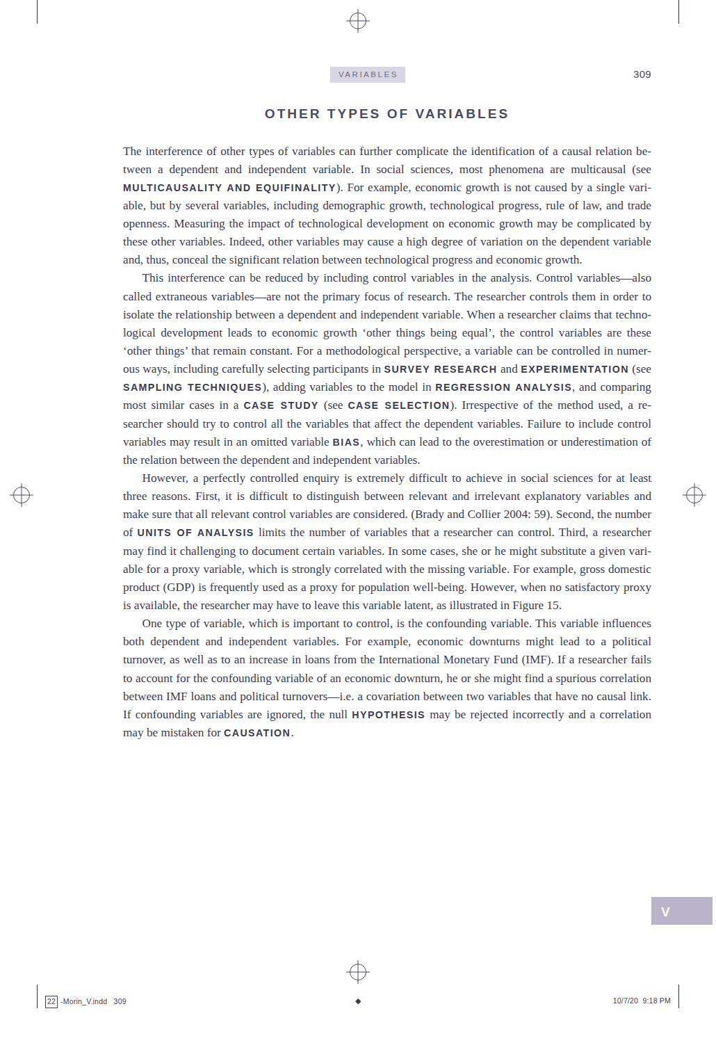Variables
309
Other Types of Variables
The interference of other types of variables can further complicate the identification of a causal relation between a dependent and independent variable. In social sciences, most phenomena are multicausal (see multicausality and equifinality). For example, economic growth is not caused by a single variable, but by several variables, including demographic growth, technological progress, rule of law, and trade openness. Measuring the impact of technological development on economic growth may be complicated by these other variables. Indeed, other variables may cause a high degree of variation on the dependent variable and, thus, conceal the significant relation between technological progress and economic growth.
This interference can be reduced by including control variables in the analysis. Control variables—also called extraneous variables—are not the primary focus of research. The researcher controls them in order to isolate the relationship between a dependent and independent variable. When a researcher claims that technological development leads to economic growth ‘other things being equal’, the control variables are these ‘other things’ that remain constant. For a methodological perspective, a variable can be controlled in numerous ways, including carefully selecting participants in survey research and experimentation (see sampling techniques), adding variables to the model in regression analysis, and comparing most similar cases in a case study (see case selection). Irrespective of the method used, a researcher should try to control all the variables that affect the dependent variables. Failure to include control variables may result in an omitted variable bias, which can lead to the overestimation or underestimation of the relation between the dependent and independent variables.
However, a perfectly controlled enquiry is extremely difficult to achieve in social sciences for at least three reasons. First, it is difficult to distinguish between relevant and irrelevant explanatory variables and make sure that all relevant control variables are considered. (Brady and Collier 2004: 59). Second, the number of units of analysis limits the number of variables that a researcher can control. Third, a researcher may find it challenging to document certain variables. In some cases, she or he might substitute a given variable for a proxy variable, which is strongly correlated with the missing variable. For example, gross domestic product (GDP) is frequently used as a proxy for population well-being. However, when no satisfactory proxy is available, the researcher may have to leave this variable latent, as illustrated in Figure 15.
One type of variable, which is important to control, is the confounding variable. This variable influences both dependent and independent variables. For example, economic downturns might lead to a political turnover, as well as to an increase in loans from the International Monetary Fund (IMF). If a researcher fails to account for the confounding variable of an economic downturn, he or she might find a spurious correlation between IMF loans and political turnovers—i.e. a covariation between two variables that have no causal link. If confounding variables are ignored, the null hypothesis may be rejected incorrectly and a correlation may be mistaken for causation.
V
22-Morin_V.indd 309
◆
10/7/20 9:18 PM